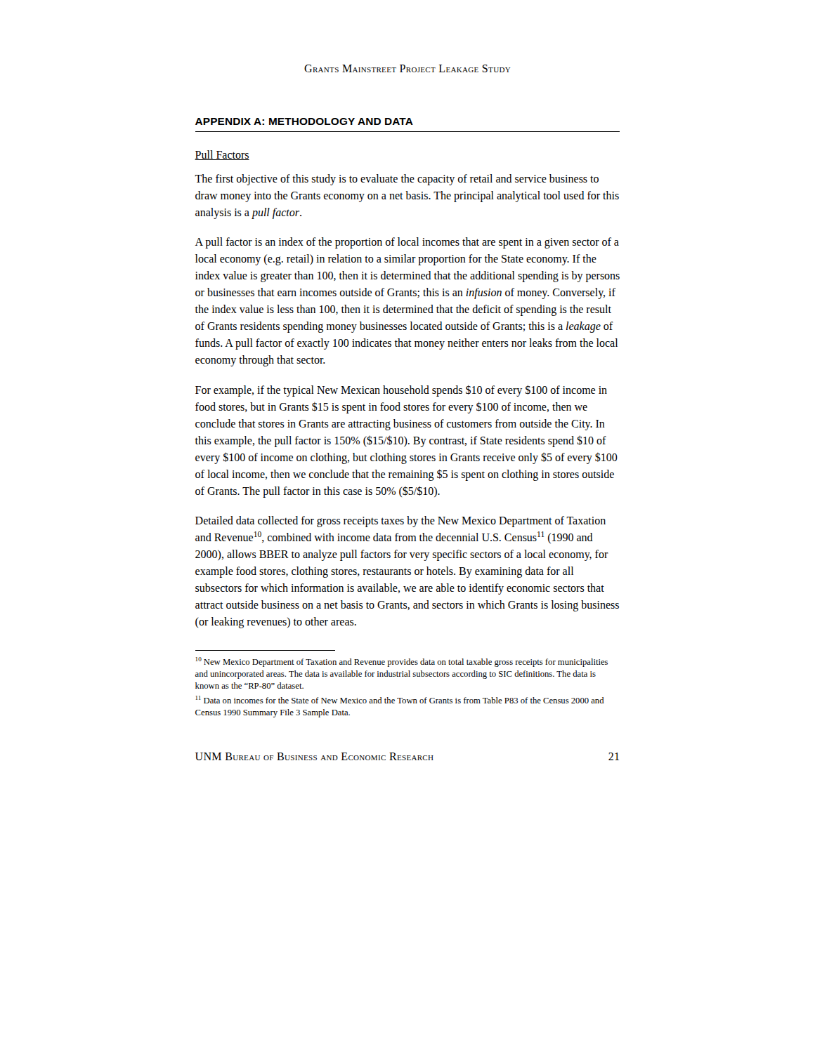Grants Mainstreet Project Leakage Study
Appendix A: Methodology and Data
Pull Factors
The first objective of this study is to evaluate the capacity of retail and service business to draw money into the Grants economy on a net basis. The principal analytical tool used for this analysis is a pull factor.
A pull factor is an index of the proportion of local incomes that are spent in a given sector of a local economy (e.g. retail) in relation to a similar proportion for the State economy. If the index value is greater than 100, then it is determined that the additional spending is by persons or businesses that earn incomes outside of Grants; this is an infusion of money. Conversely, if the index value is less than 100, then it is determined that the deficit of spending is the result of Grants residents spending money businesses located outside of Grants; this is a leakage of funds. A pull factor of exactly 100 indicates that money neither enters nor leaks from the local economy through that sector.
For example, if the typical New Mexican household spends $10 of every $100 of income in food stores, but in Grants $15 is spent in food stores for every $100 of income, then we conclude that stores in Grants are attracting business of customers from outside the City. In this example, the pull factor is 150% ($15/$10). By contrast, if State residents spend $10 of every $100 of income on clothing, but clothing stores in Grants receive only $5 of every $100 of local income, then we conclude that the remaining $5 is spent on clothing in stores outside of Grants. The pull factor in this case is 50% ($5/$10).
Detailed data collected for gross receipts taxes by the New Mexico Department of Taxation and Revenue10, combined with income data from the decennial U.S. Census11 (1990 and 2000), allows BBER to analyze pull factors for very specific sectors of a local economy, for example food stores, clothing stores, restaurants or hotels. By examining data for all subsectors for which information is available, we are able to identify economic sectors that attract outside business on a net basis to Grants, and sectors in which Grants is losing business (or leaking revenues) to other areas.
10 New Mexico Department of Taxation and Revenue provides data on total taxable gross receipts for municipalities and unincorporated areas. The data is available for industrial subsectors according to SIC definitions. The data is known as the “RP-80” dataset.
11 Data on incomes for the State of New Mexico and the Town of Grants is from Table P83 of the Census 2000 and Census 1990 Summary File 3 Sample Data.
UNM Bureau of Business and Economic Research 21